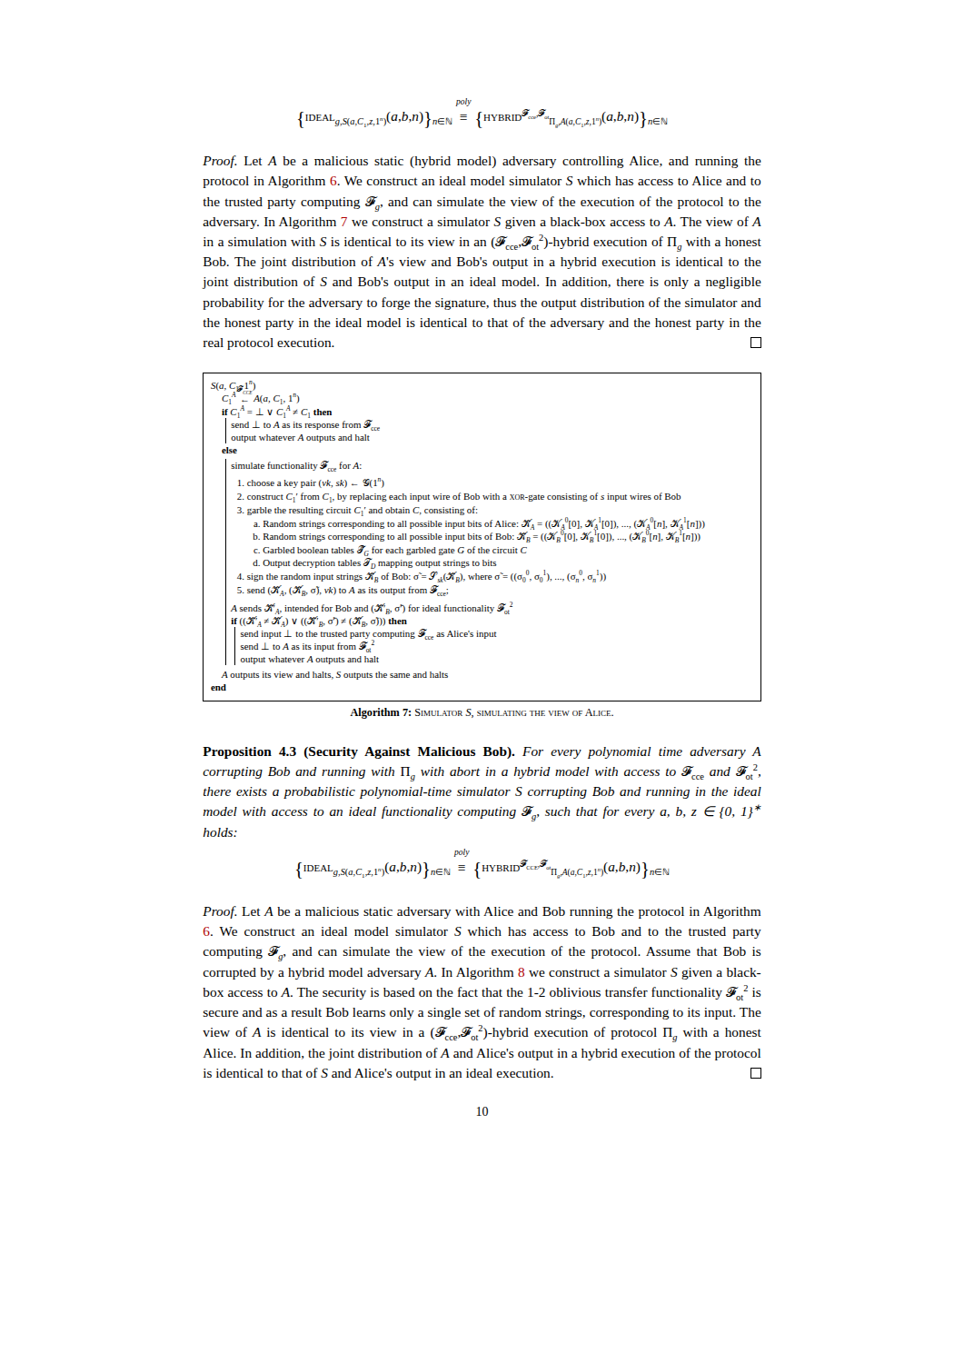{idealg,S(a,C1,z,1n)(a,b,n)}n∈ℕ poly≡ {hybrid 𝓕cce,𝓕ot Πg,A(a,C1,z,1n)(a,b,n)}n∈ℕ
Proof. Let A be a malicious static (hybrid model) adversary controlling Alice, and running the protocol in Algorithm 6. We construct an ideal model simulator S which has access to Alice and to the trusted party computing 𝓕g, and can simulate the view of the execution of the protocol to the adversary. In Algorithm 7 we construct a simulator S given a black-box access to A. The view of A in a simulation with S is identical to its view in an (𝓕cce,𝓕ot2)-hybrid execution of Πg with a honest Bob. The joint distribution of A's view and Bob's output in a hybrid execution is identical to the joint distribution of S and Bob's output in an ideal model. In addition, there is only a negligible probability for the adversary to forge the signature, thus the output distribution of the simulator and the honest party in the ideal model is identical to that of the adversary and the honest party in the real protocol execution.
S(a, C1, 1n)
C1A 𝓕CCE← A(a, C1, 1n)
if C1A = ⊥ ∨ C1A ≠ C1 then
send ⊥ to A as its response from 𝓕cce
output whatever A outputs and halt
else
simulate functionality 𝓕cce for A:
choose a key pair (vk, sk) ← 𝒢(1n)
construct C1′ from C1, by replacing each input wire of Bob with a xor-gate consisting of s input wires of Bob
garble the resulting circuit C1′ and obtain C, consisting of:
Random strings corresponding to all possible input bits of Alice: 𝒦̃A = ((𝒦A0[0], 𝒦A1[0]), ..., (𝒦A0[n], 𝒦A1[n]))
Random strings corresponding to all possible input bits of Bob: 𝒦̃B = ((𝒦B0[0], 𝒦B1[0]), ..., (𝒦B0[n], 𝒦B1[n]))
Garbled boolean tables 𝒯̃G for each garbled gate G of the circuit C
Output decryption tables 𝒯D mapping output strings to bits
sign the random input strings 𝒦̃B of Bob: σ̃ = 𝒮sk(𝒦̃B), where σ̃ = ((σ00, σ01), ..., (σn0, σn1))
send (𝒦̃A, (𝒦̃B, σ̃), vk) to A as its output from 𝓕cce;
A sends 𝒦̃′A, intended for Bob and (𝒦̃′B, σ̃′) for ideal functionality 𝓕ot2
if ((𝒦̃′A ≠ 𝒦̃A) ∨ ((𝒦̃′B, σ̃′) ≠ (𝒦̃B, σ̃))) then
send input ⊥ to the trusted party computing 𝓕cce as Alice's input
send ⊥ to A as its input from 𝓕ot2
output whatever A outputs and halt
A outputs its view and halts, S outputs the same and halts
end
Algorithm 7: Simulator S, simulating the view of Alice.
Proposition 4.3 (Security Against Malicious Bob). For every polynomial time adversary A corrupting Bob and running with Πg with abort in a hybrid model with access to 𝓕cce and 𝓕ot2, there exists a probabilistic polynomial-time simulator S corrupting Bob and running in the ideal model with access to an ideal functionality computing 𝓕g, such that for every a, b, z ∈ {0, 1}∗ holds:
{idealg,S(a,C1,z,1n)(a,b,n)}n∈ℕ poly≡ {hybrid 𝓕CCE,𝓕ot Πg,A(a,C1,z,1n)(a,b,n)}n∈ℕ
Proof. Let A be a malicious static adversary with Alice and Bob running the protocol in Algorithm 6. We construct an ideal model simulator S which has access to Bob and to the trusted party computing 𝓕g, and can simulate the view of the execution of the protocol. Assume that Bob is corrupted by a hybrid model adversary A. In Algorithm 8 we construct a simulator S given a black-box access to A. The security is based on the fact that the 1-2 oblivious transfer functionality 𝓕ot2 is secure and as a result Bob learns only a single set of random strings, corresponding to its input. The view of A is identical to its view in a (𝓕cce,𝓕ot2)-hybrid execution of protocol Πg with a honest Alice. In addition, the joint distribution of A and Alice's output in a hybrid execution of the protocol is identical to that of S and Alice's output in an ideal execution.
10